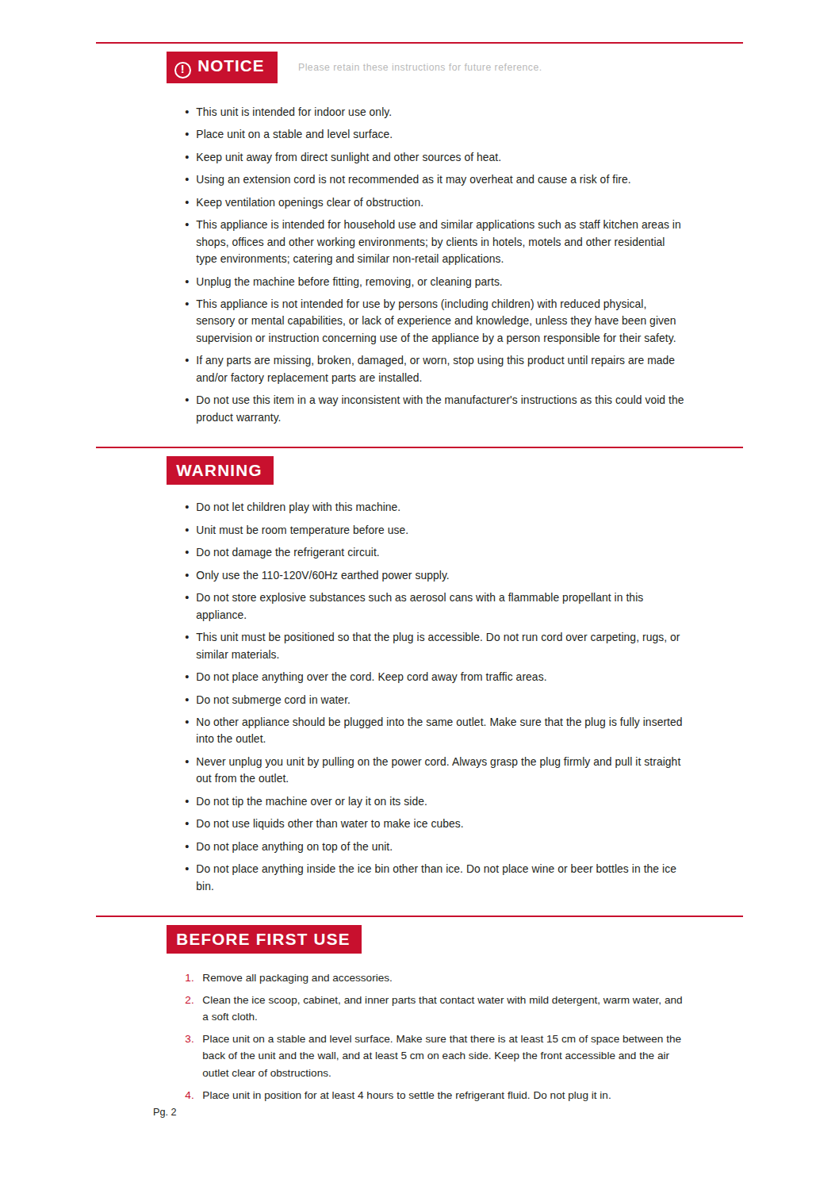!NOTICE Please retain these instructions for future reference.
This unit is intended for indoor use only.
Place unit on a stable and level surface.
Keep unit away from direct sunlight and other sources of heat.
Using an extension cord is not recommended as it may overheat and cause a risk of fire.
Keep ventilation openings clear of obstruction.
This appliance is intended for household use and similar applications such as staff kitchen areas in shops, offices and other working environments; by clients in hotels, motels and other residential type environments; catering and similar non-retail applications.
Unplug the machine before fitting, removing, or cleaning parts.
This appliance is not intended for use by persons (including children) with reduced physical, sensory or mental capabilities, or lack of experience and knowledge, unless they have been given supervision or instruction concerning use of the appliance by a person responsible for their safety.
If any parts are missing, broken, damaged, or worn, stop using this product until repairs are made and/or factory replacement parts are installed.
Do not use this item in a way inconsistent with the manufacturer's instructions as this could void the product warranty.
WARNING
Do not let children play with this machine.
Unit must be room temperature before use.
Do not damage the refrigerant circuit.
Only use the 110-120V/60Hz earthed power supply.
Do not store explosive substances such as aerosol cans with a flammable propellant in this appliance.
This unit must be positioned so that the plug is accessible. Do not run cord over carpeting, rugs, or similar materials.
Do not place anything over the cord. Keep cord away from traffic areas.
Do not submerge cord in water.
No other appliance should be plugged into the same outlet. Make sure that the plug is fully inserted into the outlet.
Never unplug you unit by pulling on the power cord. Always grasp the plug firmly and pull it straight out from the outlet.
Do not tip the machine over or lay it on its side.
Do not use liquids other than water to make ice cubes.
Do not place anything on top of the unit.
Do not place anything inside the ice bin other than ice. Do not place wine or beer bottles in the ice bin.
BEFORE FIRST USE
Remove all packaging and accessories.
Clean the ice scoop, cabinet, and inner parts that contact water with mild detergent, warm water, and a soft cloth.
Place unit on a stable and level surface. Make sure that there is at least 15 cm of space between the back of the unit and the wall, and at least 5 cm on each side. Keep the front accessible and the air outlet clear of obstructions.
Place unit in position for at least 4 hours to settle the refrigerant fluid. Do not plug it in.
Pg. 2